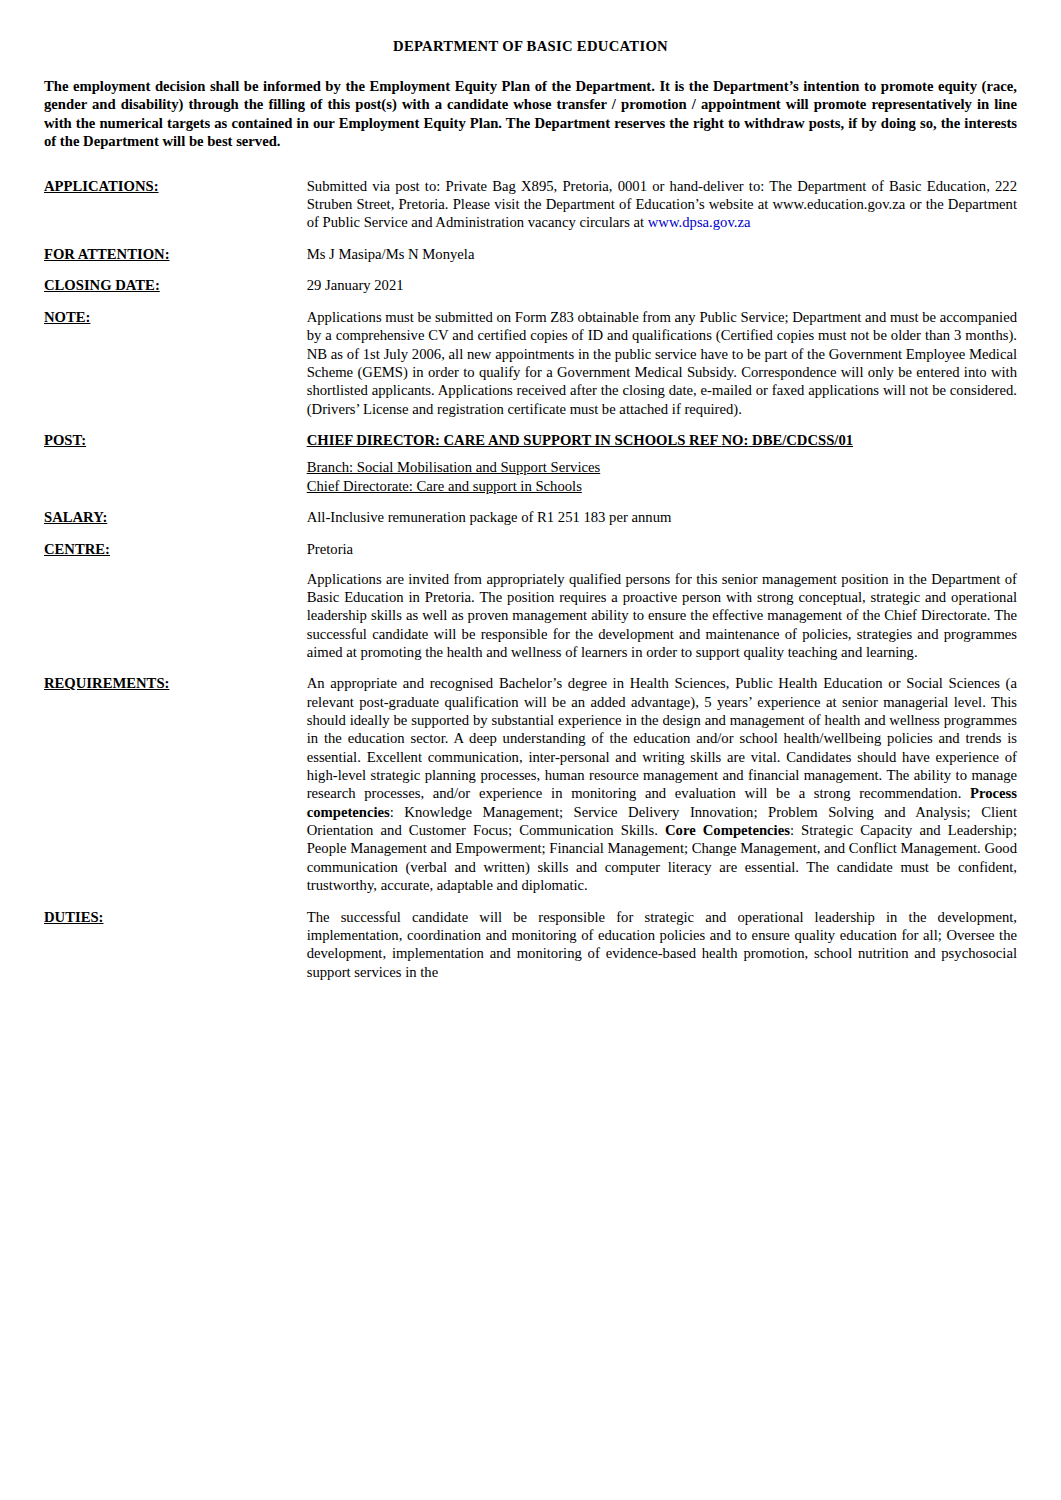DEPARTMENT OF BASIC EDUCATION
The employment decision shall be informed by the Employment Equity Plan of the Department. It is the Department’s intention to promote equity (race, gender and disability) through the filling of this post(s) with a candidate whose transfer / promotion / appointment will promote representatively in line with the numerical targets as contained in our Employment Equity Plan. The Department reserves the right to withdraw posts, if by doing so, the interests of the Department will be best served.
| APPLICATIONS: | Submitted via post to: Private Bag X895, Pretoria, 0001 or hand-deliver to: The Department of Basic Education, 222 Struben Street, Pretoria. Please visit the Department of Education’s website at www.education.gov.za or the Department of Public Service and Administration vacancy circulars at www.dpsa.gov.za |
| FOR ATTENTION: | Ms J Masipa/Ms N Monyela |
| CLOSING DATE: | 29 January 2021 |
| NOTE: | Applications must be submitted on Form Z83 obtainable from any Public Service; Department and must be accompanied by a comprehensive CV and certified copies of ID and qualifications (Certified copies must not be older than 3 months). NB as of 1st July 2006, all new appointments in the public service have to be part of the Government Employee Medical Scheme (GEMS) in order to qualify for a Government Medical Subsidy. Correspondence will only be entered into with shortlisted applicants. Applications received after the closing date, e-mailed or faxed applications will not be considered. (Drivers’ License and registration certificate must be attached if required). |
| POST: | CHIEF DIRECTOR: CARE AND SUPPORT IN SCHOOLS REF NO: DBE/CDCSS/01 Branch: Social Mobilisation and Support Services Chief Directorate: Care and support in Schools |
| SALARY: | All-Inclusive remuneration package of R1 251 183 per annum |
| CENTRE: | Pretoria Applications are invited from appropriately qualified persons for this senior management position in the Department of Basic Education in Pretoria. The position requires a proactive person with strong conceptual, strategic and operational leadership skills as well as proven management ability to ensure the effective management of the Chief Directorate. The successful candidate will be responsible for the development and maintenance of policies, strategies and programmes aimed at promoting the health and wellness of learners in order to support quality teaching and learning. |
| REQUIREMENTS: | An appropriate and recognised Bachelor’s degree in Health Sciences, Public Health Education or Social Sciences (a relevant post-graduate qualification will be an added advantage), 5 years’ experience at senior managerial level. This should ideally be supported by substantial experience in the design and management of health and wellness programmes in the education sector. A deep understanding of the education and/or school health/wellbeing policies and trends is essential. Excellent communication, inter-personal and writing skills are vital. Candidates should have experience of high-level strategic planning processes, human resource management and financial management. The ability to manage research processes, and/or experience in monitoring and evaluation will be a strong recommendation. Process competencies : Knowledge Management; Service Delivery Innovation; Problem Solving and Analysis; Client Orientation and Customer Focus; Communication Skills. Core Competencies : Strategic Capacity and Leadership; People Management and Empowerment; Financial Management; Change Management, and Conflict Management. Good communication (verbal and written) skills and computer literacy are essential. The candidate must be confident, trustworthy, accurate, adaptable and diplomatic. |
| DUTIES: | The successful candidate will be responsible for strategic and operational leadership in the development, implementation, coordination and monitoring of education policies and to ensure quality education for all; Oversee the development, implementation and monitoring of evidence-based health promotion, school nutrition and psychosocial support services in the |